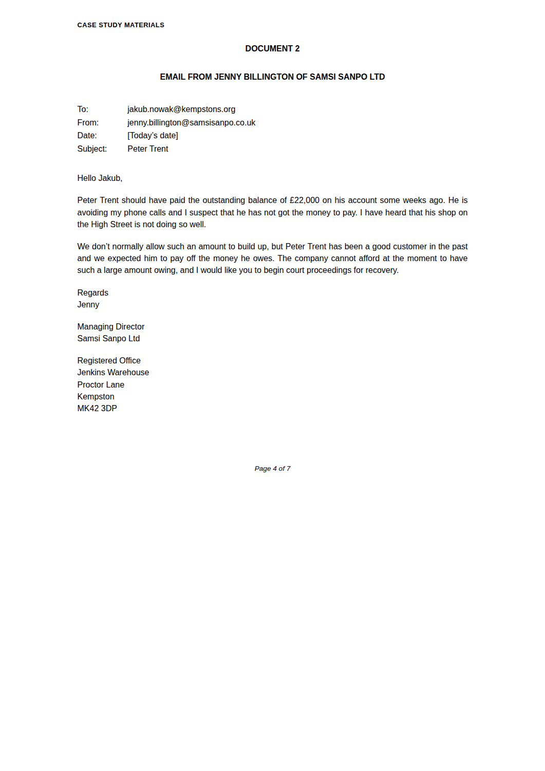CASE STUDY MATERIALS
DOCUMENT 2
EMAIL FROM JENNY BILLINGTON OF SAMSI SANPO LTD
| To: | jakub.nowak@kempstons.org |
| From: | jenny.billington@samsisanpo.co.uk |
| Date: | [Today’s date] |
| Subject: | Peter Trent |
Hello Jakub,
Peter Trent should have paid the outstanding balance of £22,000 on his account some weeks ago. He is avoiding my phone calls and I suspect that he has not got the money to pay. I have heard that his shop on the High Street is not doing so well.
We don’t normally allow such an amount to build up, but Peter Trent has been a good customer in the past and we expected him to pay off the money he owes. The company cannot afford at the moment to have such a large amount owing, and I would like you to begin court proceedings for recovery.
Regards
Jenny
Managing Director
Samsi Sanpo Ltd
Registered Office
Jenkins Warehouse
Proctor Lane
Kempston
MK42 3DP
Page 4 of 7